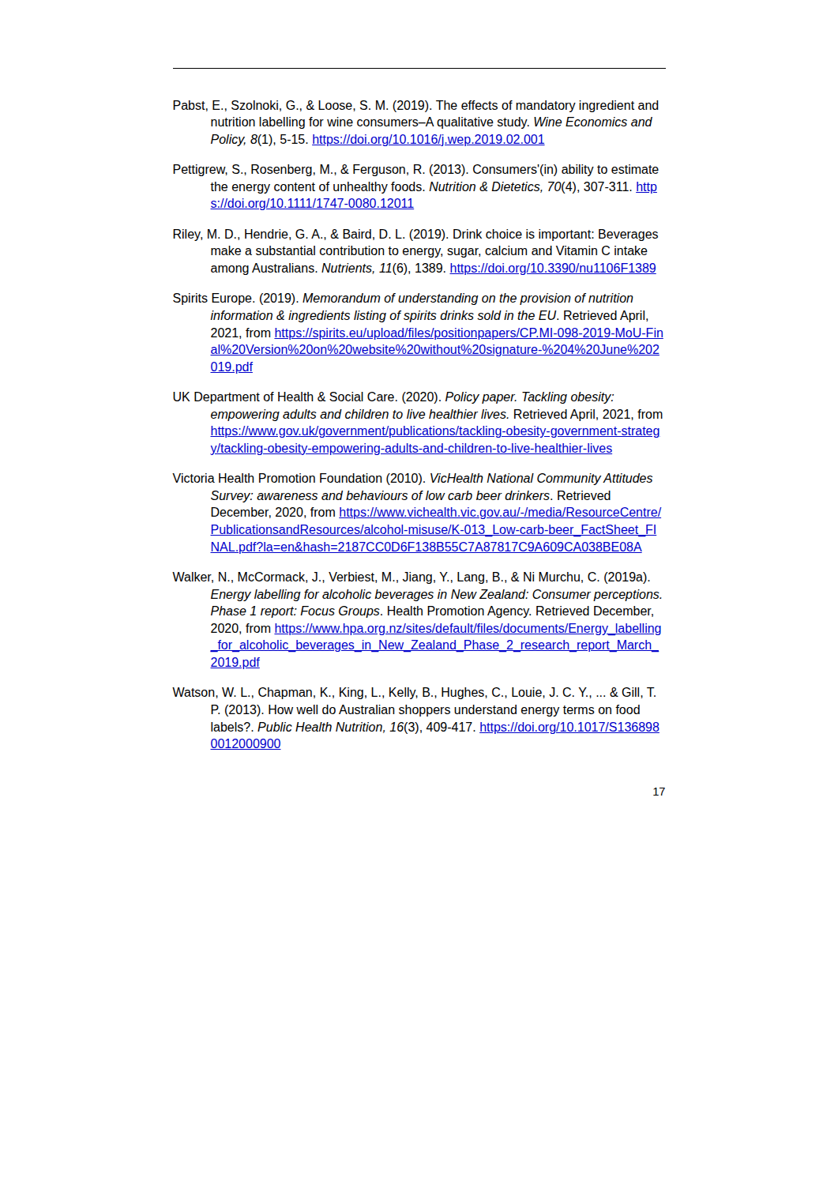Pabst, E., Szolnoki, G., & Loose, S. M. (2019). The effects of mandatory ingredient and nutrition labelling for wine consumers–A qualitative study. Wine Economics and Policy, 8(1), 5-15. https://doi.org/10.1016/j.wep.2019.02.001
Pettigrew, S., Rosenberg, M., & Ferguson, R. (2013). Consumers'(in) ability to estimate the energy content of unhealthy foods. Nutrition & Dietetics, 70(4), 307-311. https://doi.org/10.1111/1747-0080.12011
Riley, M. D., Hendrie, G. A., & Baird, D. L. (2019). Drink choice is important: Beverages make a substantial contribution to energy, sugar, calcium and Vitamin C intake among Australians. Nutrients, 11(6), 1389. https://doi.org/10.3390/nu1106F1389
Spirits Europe. (2019). Memorandum of understanding on the provision of nutrition information & ingredients listing of spirits drinks sold in the EU. Retrieved April, 2021, from https://spirits.eu/upload/files/positionpapers/CP.MI-098-2019-MoU-Final%20Version%20on%20website%20without%20signature-%204%20June%202019.pdf
UK Department of Health & Social Care. (2020). Policy paper. Tackling obesity: empowering adults and children to live healthier lives. Retrieved April, 2021, from https://www.gov.uk/government/publications/tackling-obesity-government-strategy/tackling-obesity-empowering-adults-and-children-to-live-healthier-lives
Victoria Health Promotion Foundation (2010). VicHealth National Community Attitudes Survey: awareness and behaviours of low carb beer drinkers. Retrieved December, 2020, from https://www.vichealth.vic.gov.au/-/media/ResourceCentre/PublicationsandResources/alcohol-misuse/K-013_Low-carb-beer_FactSheet_FINAL.pdf?la=en&hash=2187CC0D6F138B55C7A87817C9A609CA038BE08A
Walker, N., McCormack, J., Verbiest, M., Jiang, Y., Lang, B., & Ni Murchu, C. (2019a). Energy labelling for alcoholic beverages in New Zealand: Consumer perceptions. Phase 1 report: Focus Groups. Health Promotion Agency. Retrieved December, 2020, from https://www.hpa.org.nz/sites/default/files/documents/Energy_labelling_for_alcoholic_beverages_in_New_Zealand_Phase_2_research_report_March_2019.pdf
Watson, W. L., Chapman, K., King, L., Kelly, B., Hughes, C., Louie, J. C. Y., ... & Gill, T. P. (2013). How well do Australian shoppers understand energy terms on food labels?. Public Health Nutrition, 16(3), 409-417. https://doi.org/10.1017/S1368980012000900
17